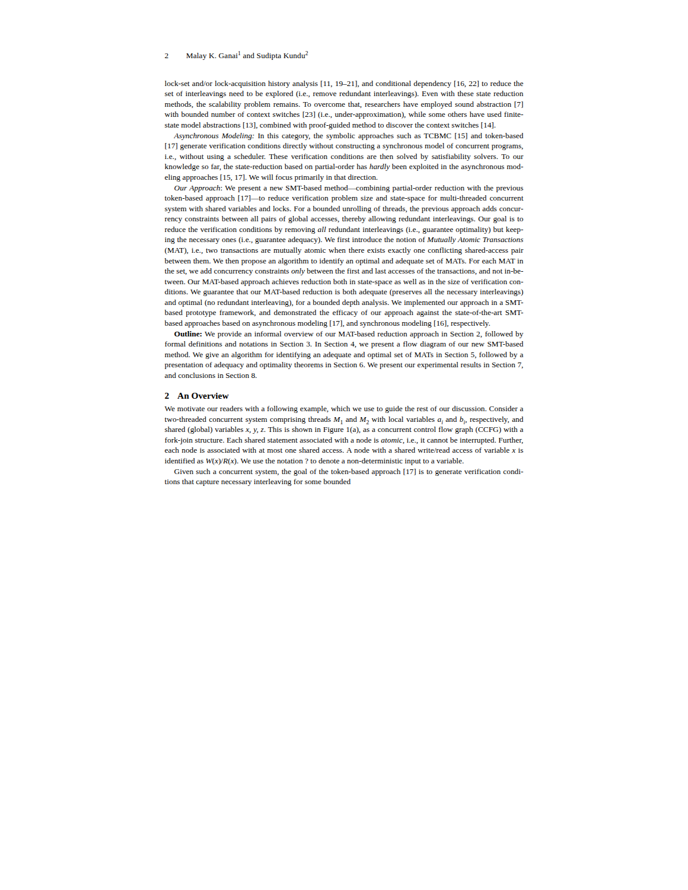2 Malay K. Ganai1 and Sudipta Kundu2
lock-set and/or lock-acquisition history analysis [11, 19–21], and conditional dependency [16, 22] to reduce the set of interleavings need to be explored (i.e., remove redundant interleavings). Even with these state reduction methods, the scalability problem remains. To overcome that, researchers have employed sound abstraction [7] with bounded number of context switches [23] (i.e., under-approximation), while some others have used finite-state model abstractions [13], combined with proof-guided method to discover the context switches [14].
Asynchronous Modeling: In this category, the symbolic approaches such as TCBMC [15] and token-based [17] generate verification conditions directly without constructing a synchronous model of concurrent programs, i.e., without using a scheduler. These verification conditions are then solved by satisfiability solvers. To our knowledge so far, the state-reduction based on partial-order has hardly been exploited in the asynchronous modeling approaches [15, 17]. We will focus primarily in that direction.
Our Approach: We present a new SMT-based method—combining partial-order reduction with the previous token-based approach [17]—to reduce verification problem size and state-space for multi-threaded concurrent system with shared variables and locks. For a bounded unrolling of threads, the previous approach adds concurrency constraints between all pairs of global accesses, thereby allowing redundant interleavings. Our goal is to reduce the verification conditions by removing all redundant interleavings (i.e., guarantee optimality) but keeping the necessary ones (i.e., guarantee adequacy). We first introduce the notion of Mutually Atomic Transactions (MAT), i.e., two transactions are mutually atomic when there exists exactly one conflicting shared-access pair between them. We then propose an algorithm to identify an optimal and adequate set of MATs. For each MAT in the set, we add concurrency constraints only between the first and last accesses of the transactions, and not in-between. Our MAT-based approach achieves reduction both in state-space as well as in the size of verification conditions. We guarantee that our MAT-based reduction is both adequate (preserves all the necessary interleavings) and optimal (no redundant interleaving), for a bounded depth analysis. We implemented our approach in a SMT-based prototype framework, and demonstrated the efficacy of our approach against the state-of-the-art SMT-based approaches based on asynchronous modeling [17], and synchronous modeling [16], respectively.
Outline: We provide an informal overview of our MAT-based reduction approach in Section 2, followed by formal definitions and notations in Section 3. In Section 4, we present a flow diagram of our new SMT-based method. We give an algorithm for identifying an adequate and optimal set of MATs in Section 5, followed by a presentation of adequacy and optimality theorems in Section 6. We present our experimental results in Section 7, and conclusions in Section 8.
2 An Overview
We motivate our readers with a following example, which we use to guide the rest of our discussion. Consider a two-threaded concurrent system comprising threads M 1 and M 2 with local variables ai and bi, respectively, and shared (global) variables x, y, z. This is shown in Figure 1(a), as a concurrent control flow graph (CCFG) with a fork-join structure. Each shared statement associated with a node is atomic, i.e., it cannot be interrupted. Further, each node is associated with at most one shared access. A node with a shared write/read access of variable x is identified as W(x)/R(x). We use the notation ? to denote a non-deterministic input to a variable.
Given such a concurrent system, the goal of the token-based approach [17] is to generate verification conditions that capture necessary interleaving for some bounded